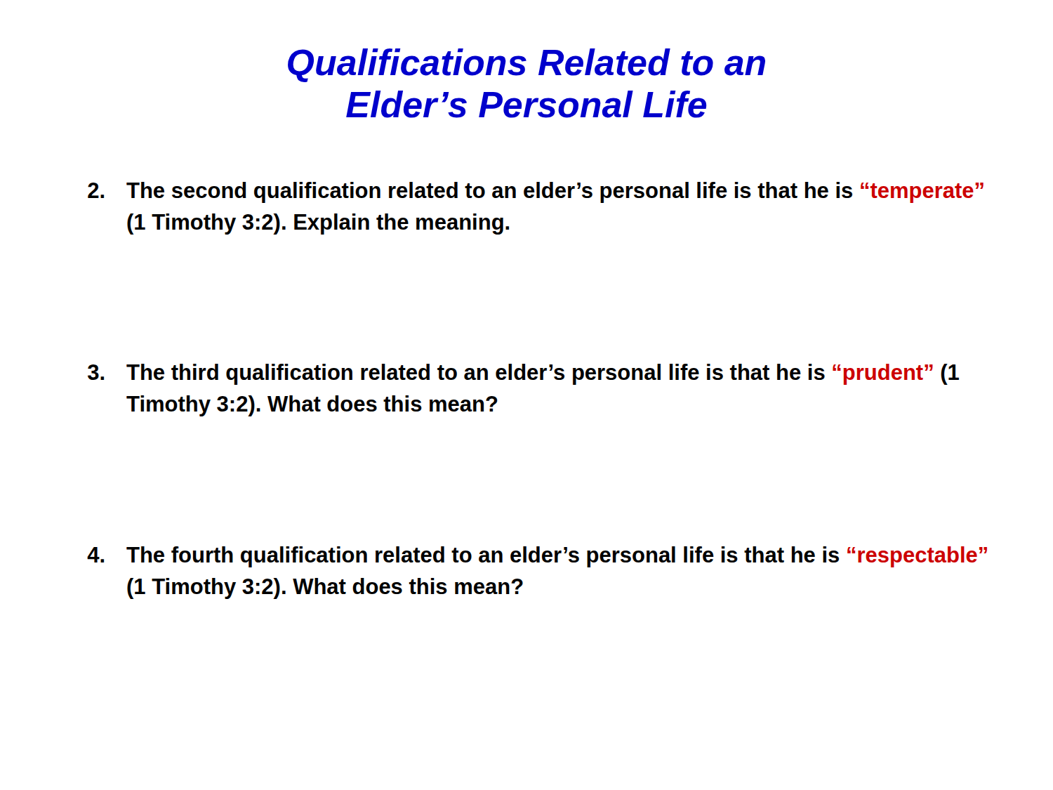Qualifications Related to an
Elder’s Personal Life
2. The second qualification related to an elder’s personal life is that he is “temperate” (1 Timothy 3:2). Explain the meaning.
3. The third qualification related to an elder’s personal life is that he is “prudent” (1 Timothy 3:2). What does this mean?
4. The fourth qualification related to an elder’s personal life is that he is “respectable” (1 Timothy 3:2). What does this mean?